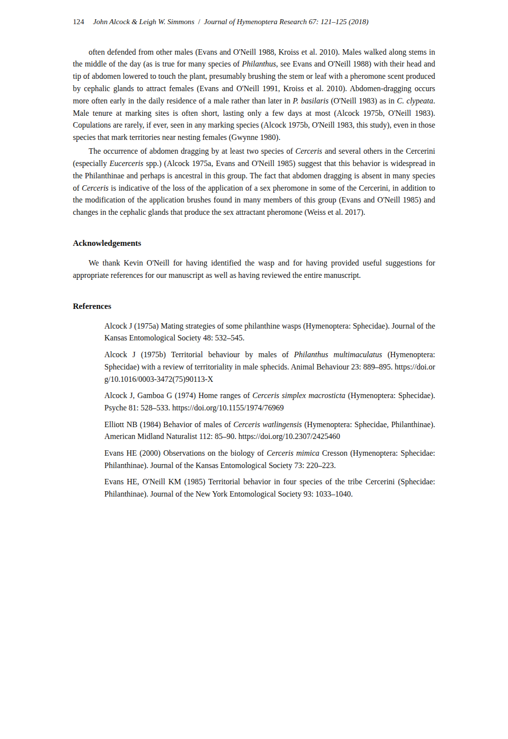124 John Alcock & Leigh W. Simmons / Journal of Hymenoptera Research 67: 121–125 (2018)
often defended from other males (Evans and O'Neill 1988, Kroiss et al. 2010). Males walked along stems in the middle of the day (as is true for many species of Philanthus, see Evans and O'Neill 1988) with their head and tip of abdomen lowered to touch the plant, presumably brushing the stem or leaf with a pheromone scent produced by cephalic glands to attract females (Evans and O'Neill 1991, Kroiss et al. 2010). Abdomen-dragging occurs more often early in the daily residence of a male rather than later in P. basilaris (O'Neill 1983) as in C. clypeata. Male tenure at marking sites is often short, lasting only a few days at most (Alcock 1975b, O'Neill 1983). Copulations are rarely, if ever, seen in any marking species (Alcock 1975b, O'Neill 1983, this study), even in those species that mark territories near nesting females (Gwynne 1980).
The occurrence of abdomen dragging by at least two species of Cerceris and several others in the Cercerini (especially Eucerceris spp.) (Alcock 1975a, Evans and O'Neill 1985) suggest that this behavior is widespread in the Philanthinae and perhaps is ancestral in this group. The fact that abdomen dragging is absent in many species of Cerceris is indicative of the loss of the application of a sex pheromone in some of the Cercerini, in addition to the modification of the application brushes found in many members of this group (Evans and O'Neill 1985) and changes in the cephalic glands that produce the sex attractant pheromone (Weiss et al. 2017).
Acknowledgements
We thank Kevin O'Neill for having identified the wasp and for having provided useful suggestions for appropriate references for our manuscript as well as having reviewed the entire manuscript.
References
Alcock J (1975a) Mating strategies of some philanthine wasps (Hymenoptera: Sphecidae). Journal of the Kansas Entomological Society 48: 532–545.
Alcock J (1975b) Territorial behaviour by males of Philanthus multimaculatus (Hymenoptera: Sphecidae) with a review of territoriality in male sphecids. Animal Behaviour 23: 889–895. https://doi.org/10.1016/0003-3472(75)90113-X
Alcock J, Gamboa G (1974) Home ranges of Cerceris simplex macrosticta (Hymenoptera: Sphecidae). Psyche 81: 528–533. https://doi.org/10.1155/1974/76969
Elliott NB (1984) Behavior of males of Cerceris watlingensis (Hymenoptera: Sphecidae, Philanthinae). American Midland Naturalist 112: 85–90. https://doi.org/10.2307/2425460
Evans HE (2000) Observations on the biology of Cerceris mimica Cresson (Hymenoptera: Sphecidae: Philanthinae). Journal of the Kansas Entomological Society 73: 220–223.
Evans HE, O'Neill KM (1985) Territorial behavior in four species of the tribe Cercerini (Sphecidae: Philanthinae). Journal of the New York Entomological Society 93: 1033–1040.